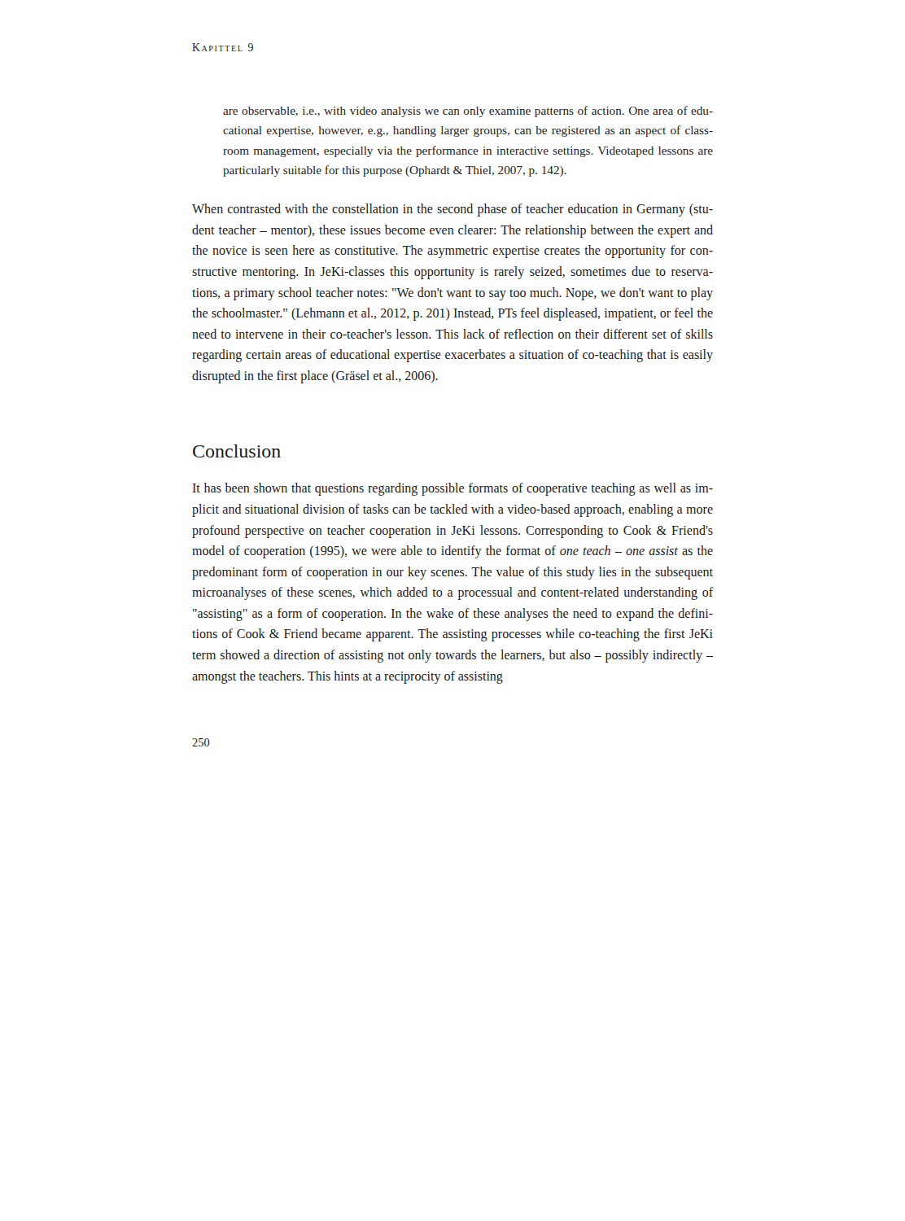Kapittel 9
are observable, i.e., with video analysis we can only examine patterns of action. One area of educational expertise, however, e.g., handling larger groups, can be registered as an aspect of classroom management, especially via the performance in interactive settings. Videotaped lessons are particularly suitable for this purpose (Ophardt & Thiel, 2007, p. 142).
When contrasted with the constellation in the second phase of teacher education in Germany (student teacher – mentor), these issues become even clearer: The relationship between the expert and the novice is seen here as constitutive. The asymmetric expertise creates the opportunity for constructive mentoring. In JeKi-classes this opportunity is rarely seized, sometimes due to reservations, a primary school teacher notes: "We don't want to say too much. Nope, we don't want to play the schoolmaster." (Lehmann et al., 2012, p. 201) Instead, PTs feel displeased, impatient, or feel the need to intervene in their co-teacher's lesson. This lack of reflection on their different set of skills regarding certain areas of educational expertise exacerbates a situation of co-teaching that is easily disrupted in the first place (Gräsel et al., 2006).
Conclusion
It has been shown that questions regarding possible formats of cooperative teaching as well as implicit and situational division of tasks can be tackled with a video-based approach, enabling a more profound perspective on teacher cooperation in JeKi lessons. Corresponding to Cook & Friend's model of cooperation (1995), we were able to identify the format of one teach – one assist as the predominant form of cooperation in our key scenes. The value of this study lies in the subsequent microanalyses of these scenes, which added to a processual and content-related understanding of "assisting" as a form of cooperation. In the wake of these analyses the need to expand the definitions of Cook & Friend became apparent. The assisting processes while co-teaching the first JeKi term showed a direction of assisting not only towards the learners, but also – possibly indirectly – amongst the teachers. This hints at a reciprocity of assisting
250